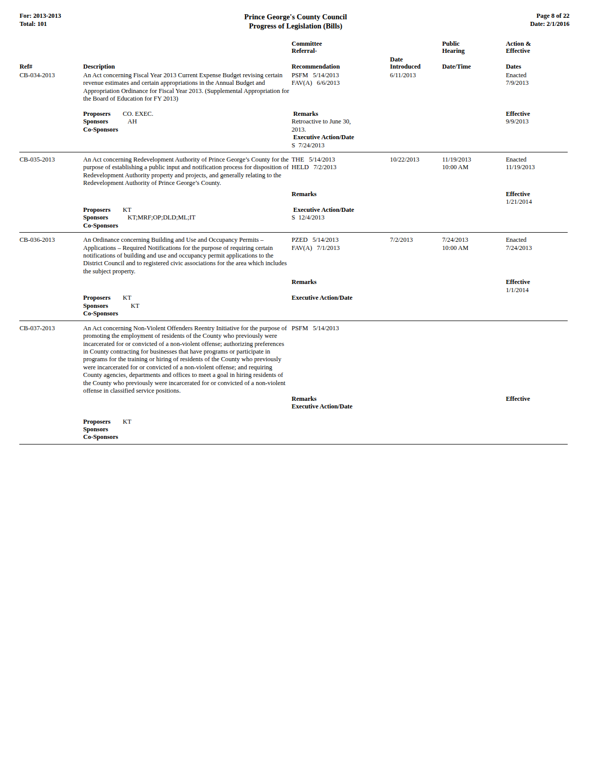For: 2013-2013
Total: 101
Prince George's County Council
Progress of Legislation (Bills)
Page 8 of 22
Date: 2/1/2016
| | | Committee Referral- | | Public Hearing | Action & Effective |
| --- | --- | --- | --- | --- | --- |
| Ref# | Description | Recommendation | Date Introduced | Date/Time | Dates |
| CB-034-2013 | An Act concerning Fiscal Year 2013 Current Expense Budget revising certain revenue estimates and certain appropriations in the Annual Budget and Appropriation Ordinance for Fiscal Year 2013. (Supplemental Appropriation for the Board of Education for FY 2013) | PSFM 5/14/2013 FAV(A) 6/6/2013 | 6/11/2013 | | Enacted 7/9/2013 |
| | Proposers CO. EXEC. Sponsors AH Co-Sponsors | Remarks Retroactive to June 30, 2013. Executive Action/Date S 7/24/2013 | | | Effective 9/9/2013 |
| CB-035-2013 | An Act concerning Redevelopment Authority of Prince George’s County for the purpose of establishing a public input and notification process for disposition of Redevelopment Authority property and projects, and generally relating to the Redevelopment Authority of Prince George’s County. | THE 5/14/2013 HELD 7/2/2013 | 10/22/2013 | 11/19/2013 10:00 AM | Enacted 11/19/2013 |
| | | Remarks | | | Effective 1/21/2014 |
| | Proposers KT Sponsors KT;MRF;OP;DLD;ML;IT Co-Sponsors | Executive Action/Date S 12/4/2013 | | | |
| CB-036-2013 | An Ordinance concerning Building and Use and Occupancy Permits – Applications – Required Notifications for the purpose of requiring certain notifications of building and use and occupancy permit applications to the District Council and to registered civic associations for the area which includes the subject property. | PZED 5/14/2013 FAV(A) 7/1/2013 | 7/2/2013 | 7/24/2013 10:00 AM | Enacted 7/24/2013 |
| | | Remarks | | | Effective 1/1/2014 |
| | Proposers KT Sponsors KT Co-Sponsors | Executive Action/Date | | | |
| CB-037-2013 | An Act concerning Non-Violent Offenders Reentry Initiative for the purpose of promoting the employment of residents of the County who previously were incarcerated for or convicted of a non-violent offense; authorizing preferences in County contracting for businesses that have programs or participate in programs for the training or hiring of residents of the County who previously were incarcerated for or convicted of a non-violent offense; and requiring County agencies, departments and offices to meet a goal in hiring residents of the County who previously were incarcerated for or convicted of a non-violent offense in classified service positions. | PSFM 5/14/2013 | | | |
| | | Remarks | | | Effective |
| | | Executive Action/Date | | | |
| | Proposers KT Sponsors Co-Sponsors | | | | |